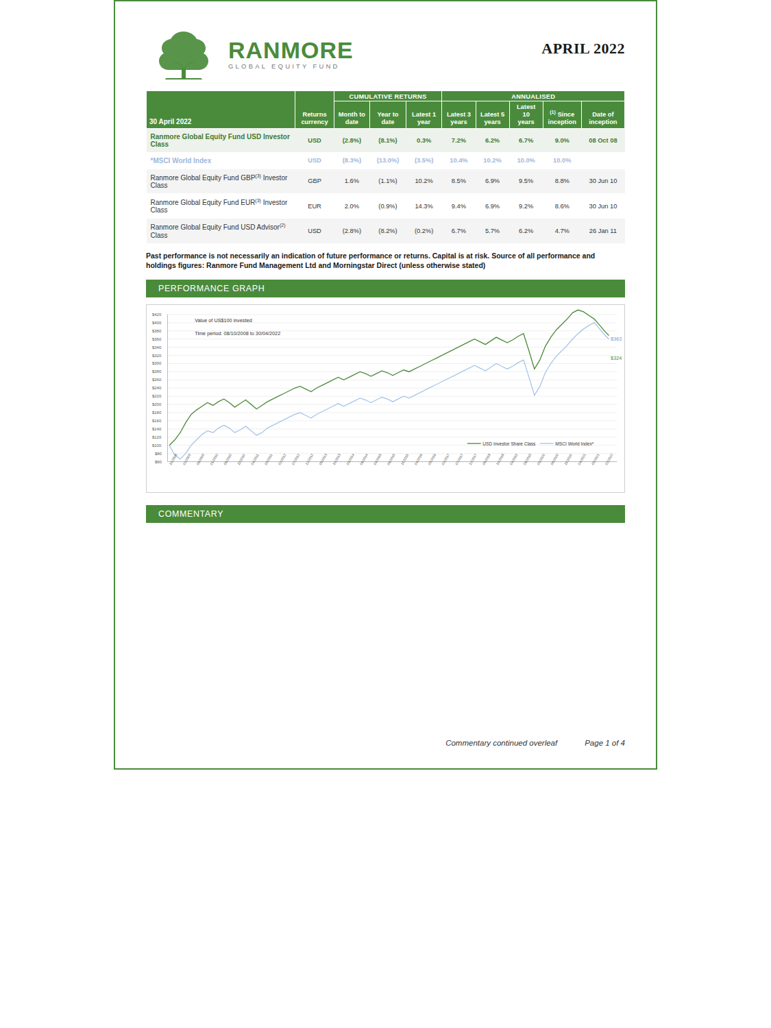RANMORE
GLOBAL EQUITY FUND
APRIL 2022
| 30 April 2022 | Returns currency | CUMULATIVE RETURNS | ANNUALISED |
| --- | --- | --- | --- |
| Month to date | Year to date | Latest 1 year | Latest 3 years | Latest 5 years | Latest 10 years | (1) Since inception | Date of inception |
| Ranmore Global Equity Fund USD Investor Class | USD | (2.8%) | (8.1%) | 0.3% | 7.2% | 6.2% | 6.7% | 9.0% | 08 Oct 08 |
| *MSCI World Index | USD | (8.3%) | (13.0%) | (3.5%) | 10.4% | 10.2% | 10.0% | 10.0% | |
| Ranmore Global Equity Fund GBP (3) Investor Class | GBP | 1.6% | (1.1%) | 10.2% | 8.5% | 6.9% | 9.5% | 8.8% | 30 Jun 10 |
| Ranmore Global Equity Fund EUR (3) Investor Class | EUR | 2.0% | (0.9%) | 14.3% | 9.4% | 6.9% | 9.2% | 8.6% | 30 Jun 10 |
| Ranmore Global Equity Fund USD Advisor (2) Class | USD | (2.8%) | (8.2%) | (0.2%) | 6.7% | 5.7% | 6.2% | 4.7% | 26 Jan 11 |
Past performance is not necessarily an indication of future performance or returns. Capital is at risk. Source of all performance and holdings figures: Ranmore Fund Management Ltd and Morningstar Direct (unless otherwise stated)
PERFORMANCE GRAPH
$420 $400 $380 $360 $340 $320 $300 $280 $260 $240 $220 $200 $180 $160 $140 $120 $100 $80 $60 Value of US$100 invested Time period: 08/10/2008 to 30/04/2022 $363 $324 USD Investor Share Class MSCI World Index* 10/2008 02/2009 06/2009 01/2010 06/2010 11/2010 04/2011 09/2011 02/2012 07/2012 12/2012 05/2013 10/2013 03/2014 08/2014 01/2015 06/2015 11/2015 04/2016 09/2016 02/2017 07/2017 12/2017 05/2018 10/2018 03/2019 08/2019 01/2020 06/2020 11/2020 04/2021 09/2021 02/2022
COMMENTARY
Commentary continued overleaf Page 1 of 4